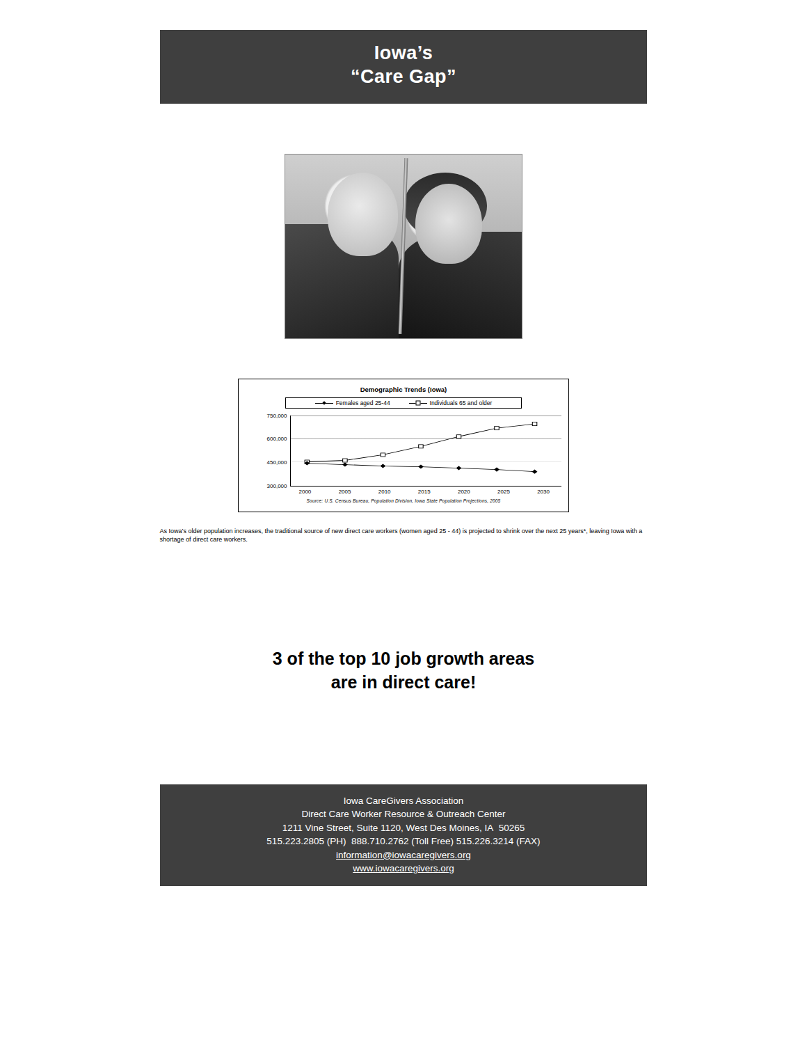Iowa’s
“Care Gap”
Demographic Trends (Iowa)
Females aged 25-44
Individuals 65 and older
750,000 600,000 450,000 300,000
2000200520102015202020252030
Source: U.S. Census Bureau, Population Division, Iowa State Population Projections, 2005
As Iowa’s older population increases, the traditional source of new direct care workers (women aged 25 - 44) is projected to shrink over the next 25 years*, leaving Iowa with a shortage of direct care workers.
3 of the top 10 job growth areas
are in direct care!
Iowa CareGivers Association
Direct Care Worker Resource & Outreach Center
1211 Vine Street, Suite 1120, West Des Moines, IA 50265
515.223.2805 (PH) 888.710.2762 (Toll Free) 515.226.3214 (FAX)
information@iowacaregivers.org
www.iowacaregivers.org